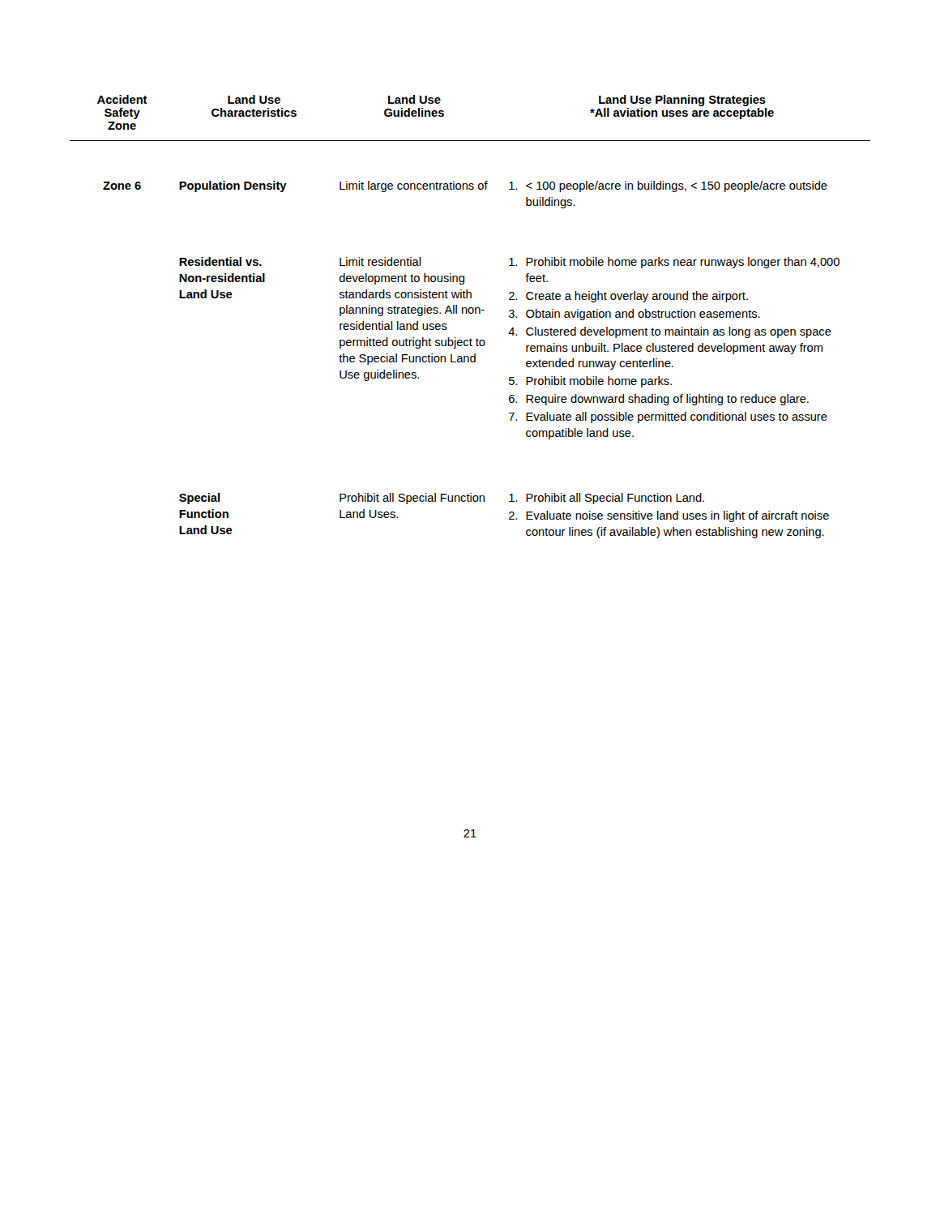| Accident Safety Zone | Land Use Characteristics | Land Use Guidelines | Land Use Planning Strategies *All aviation uses are acceptable |
| --- | --- | --- | --- |
| Zone 6 | Population Density | Limit large concentrations of | < 100 people/acre in buildings, < 150 people/acre outside buildings. |
| | Residential vs. Non-residential Land Use | Limit residential development to housing standards consistent with planning strategies. All non-residential land uses permitted outright subject to the Special Function Land Use guidelines. | Prohibit mobile home parks near runways longer than 4,000 feet. Create a height overlay around the airport. Obtain avigation and obstruction easements. Clustered development to maintain as long as open space remains unbuilt. Place clustered development away from extended runway centerline. Prohibit mobile home parks. Require downward shading of lighting to reduce glare. Evaluate all possible permitted conditional uses to assure compatible land use. |
| | Special Function Land Use | Prohibit all Special Function Land Uses. | Prohibit all Special Function Land. Evaluate noise sensitive land uses in light of aircraft noise contour lines (if available) when establishing new zoning. |
21